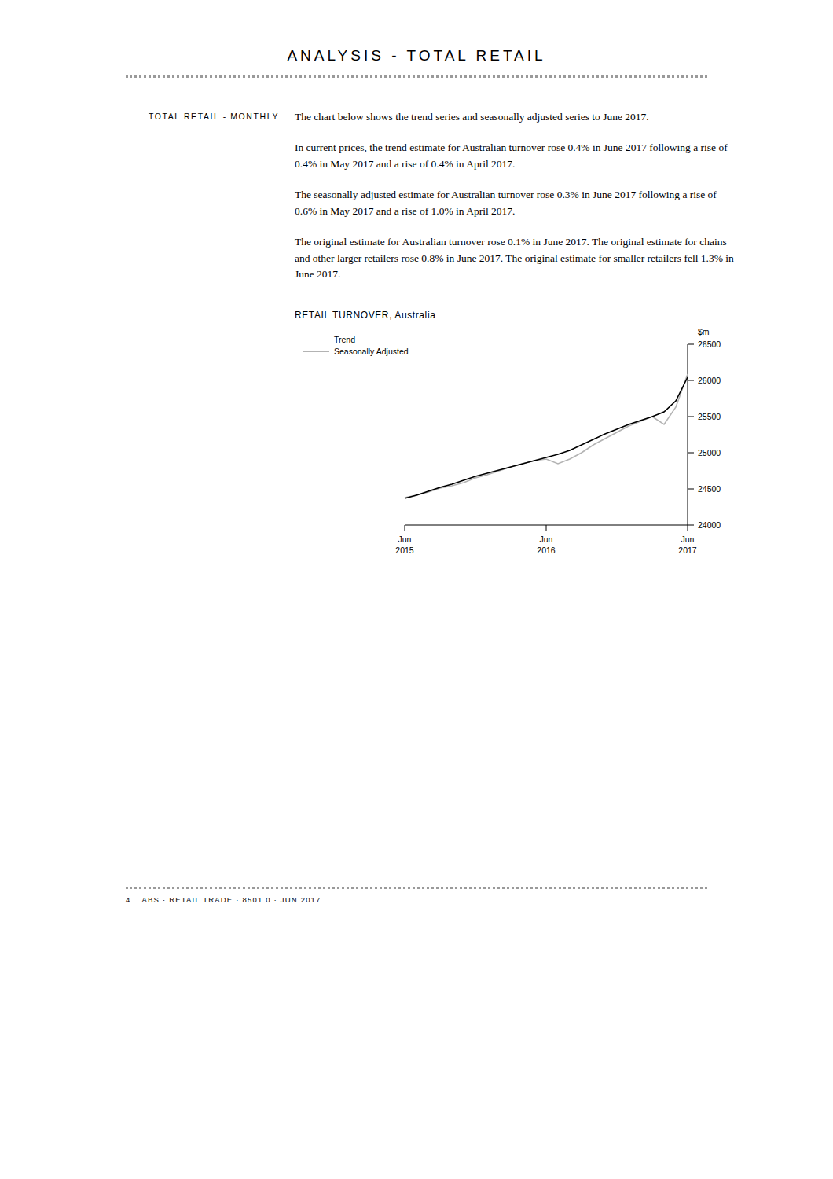ANALYSIS - TOTAL RETAIL
TOTAL RETAIL - MONTHLY
The chart below shows the trend series and seasonally adjusted series to June 2017.
In current prices, the trend estimate for Australian turnover rose 0.4% in June 2017 following a rise of 0.4% in May 2017 and a rise of 0.4% in April 2017.
The seasonally adjusted estimate for Australian turnover rose 0.3% in June 2017 following a rise of 0.6% in May 2017 and a rise of 1.0% in April 2017.
The original estimate for Australian turnover rose 0.1% in June 2017. The original estimate for chains and other larger retailers rose 0.8% in June 2017. The original estimate for smaller retailers fell 1.3% in June 2017.
RETAIL TURNOVER, Australia
Trend
Seasonally Adjusted
26500 26000 25500 25000 24500 24000 $m Jun 2015 Jun 2016 Jun 2017
4 ABS · RETAIL TRADE · 8501.0 · JUN 2017